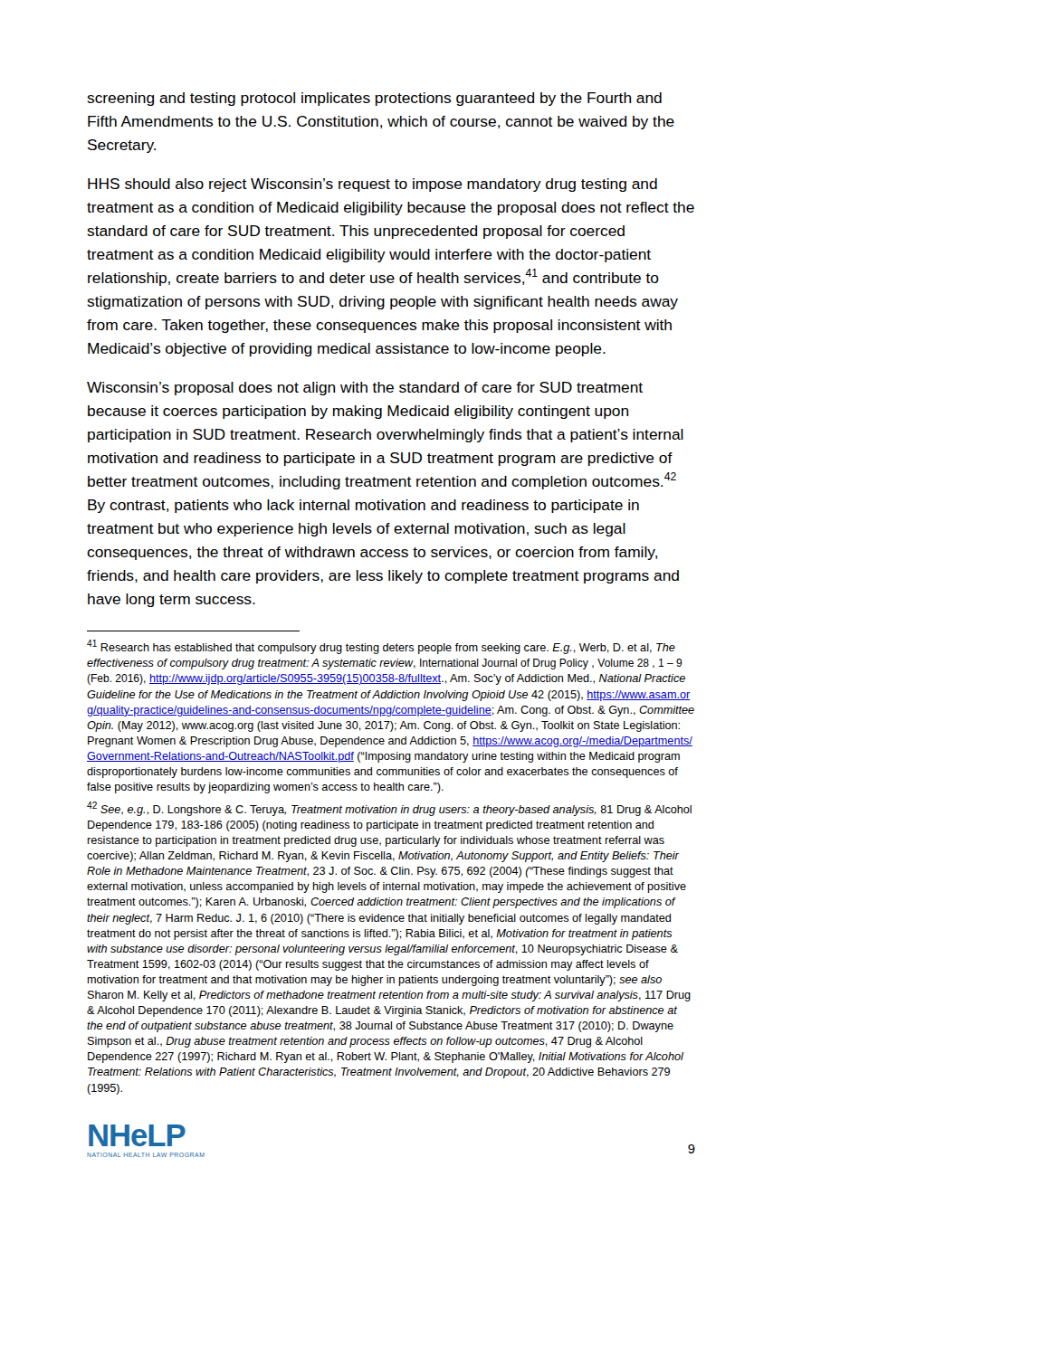screening and testing protocol implicates protections guaranteed by the Fourth and Fifth Amendments to the U.S. Constitution, which of course, cannot be waived by the Secretary.
HHS should also reject Wisconsin’s request to impose mandatory drug testing and treatment as a condition of Medicaid eligibility because the proposal does not reflect the standard of care for SUD treatment. This unprecedented proposal for coerced treatment as a condition Medicaid eligibility would interfere with the doctor-patient relationship, create barriers to and deter use of health services,41 and contribute to stigmatization of persons with SUD, driving people with significant health needs away from care. Taken together, these consequences make this proposal inconsistent with Medicaid’s objective of providing medical assistance to low-income people.
Wisconsin’s proposal does not align with the standard of care for SUD treatment because it coerces participation by making Medicaid eligibility contingent upon participation in SUD treatment. Research overwhelmingly finds that a patient’s internal motivation and readiness to participate in a SUD treatment program are predictive of better treatment outcomes, including treatment retention and completion outcomes.42 By contrast, patients who lack internal motivation and readiness to participate in treatment but who experience high levels of external motivation, such as legal consequences, the threat of withdrawn access to services, or coercion from family, friends, and health care providers, are less likely to complete treatment programs and have long term success.
41 Research has established that compulsory drug testing deters people from seeking care. E.g., Werb, D. et al, The effectiveness of compulsory drug treatment: A systematic review, International Journal of Drug Policy , Volume 28 , 1 – 9 (Feb. 2016), http://www.ijdp.org/article/S0955-3959(15)00358-8/fulltext., Am. Soc’y of Addiction Med., National Practice Guideline for the Use of Medications in the Treatment of Addiction Involving Opioid Use 42 (2015), https://www.asam.org/quality-practice/guidelines-and-consensus-documents/npg/complete-guideline; Am. Cong. of Obst. & Gyn., Committee Opin. (May 2012), www.acog.org (last visited June 30, 2017); Am. Cong. of Obst. & Gyn., Toolkit on State Legislation: Pregnant Women & Prescription Drug Abuse, Dependence and Addiction 5, https://www.acog.org/-/media/Departments/Government-Relations-and-Outreach/NASToolkit.pdf (“Imposing mandatory urine testing within the Medicaid program disproportionately burdens low-income communities and communities of color and exacerbates the consequences of false positive results by jeopardizing women’s access to health care.”).
42 See, e.g., D. Longshore & C. Teruya, Treatment motivation in drug users: a theory-based analysis, 81 Drug & Alcohol Dependence 179, 183-186 (2005) (noting readiness to participate in treatment predicted treatment retention and resistance to participation in treatment predicted drug use, particularly for individuals whose treatment referral was coercive); Allan Zeldman, Richard M. Ryan, & Kevin Fiscella, Motivation, Autonomy Support, and Entity Beliefs: Their Role in Methadone Maintenance Treatment, 23 J. of Soc. & Clin. Psy. 675, 692 (2004) (“These findings suggest that external motivation, unless accompanied by high levels of internal motivation, may impede the achievement of positive treatment outcomes.”); Karen A. Urbanoski, Coerced addiction treatment: Client perspectives and the implications of their neglect, 7 Harm Reduc. J. 1, 6 (2010) (“There is evidence that initially beneficial outcomes of legally mandated treatment do not persist after the threat of sanctions is lifted.”); Rabia Bilici, et al, Motivation for treatment in patients with substance use disorder: personal volunteering versus legal/familial enforcement, 10 Neuropsychiatric Disease & Treatment 1599, 1602-03 (2014) (“Our results suggest that the circumstances of admission may affect levels of motivation for treatment and that motivation may be higher in patients undergoing treatment voluntarily”); see also Sharon M. Kelly et al, Predictors of methadone treatment retention from a multi-site study: A survival analysis, 117 Drug & Alcohol Dependence 170 (2011); Alexandre B. Laudet & Virginia Stanick, Predictors of motivation for abstinence at the end of outpatient substance abuse treatment, 38 Journal of Substance Abuse Treatment 317 (2010); D. Dwayne Simpson et al., Drug abuse treatment retention and process effects on follow-up outcomes, 47 Drug & Alcohol Dependence 227 (1997); Richard M. Ryan et al., Robert W. Plant, & Stephanie O'Malley, Initial Motivations for Alcohol Treatment: Relations with Patient Characteristics, Treatment Involvement, and Dropout, 20 Addictive Behaviors 279 (1995).
NHe LP
NATIONAL HEALTH LAW PROGRAM
9